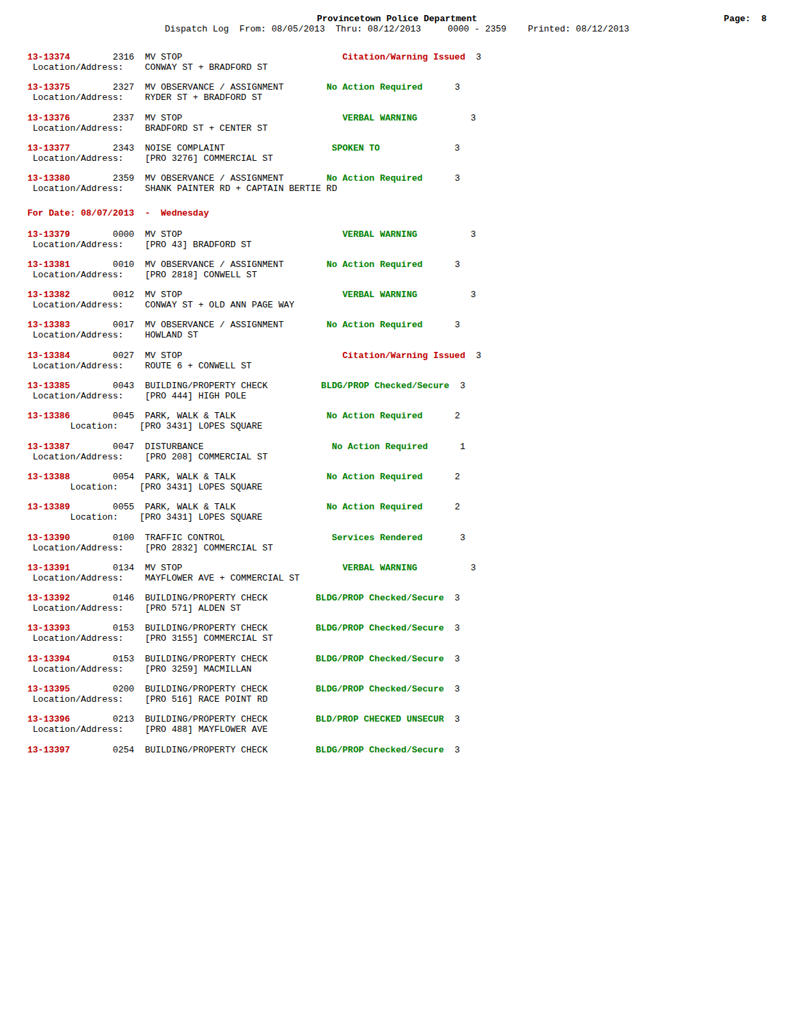Provincetown Police Department Page: 8
Dispatch Log From: 08/05/2013 Thru: 08/12/2013 0000 - 2359 Printed: 08/12/2013
13-13374 2316 MV STOP Citation/Warning Issued 3
Location/Address: CONWAY ST + BRADFORD ST
13-13375 2327 MV OBSERVANCE / ASSIGNMENT No Action Required 3
Location/Address: RYDER ST + BRADFORD ST
13-13376 2337 MV STOP VERBAL WARNING 3
Location/Address: BRADFORD ST + CENTER ST
13-13377 2343 NOISE COMPLAINT SPOKEN TO 3
Location/Address: [PRO 3276] COMMERCIAL ST
13-13380 2359 MV OBSERVANCE / ASSIGNMENT No Action Required 3
Location/Address: SHANK PAINTER RD + CAPTAIN BERTIE RD
For Date: 08/07/2013 - Wednesday
13-13379 0000 MV STOP VERBAL WARNING 3
Location/Address: [PRO 43] BRADFORD ST
13-13381 0010 MV OBSERVANCE / ASSIGNMENT No Action Required 3
Location/Address: [PRO 2818] CONWELL ST
13-13382 0012 MV STOP VERBAL WARNING 3
Location/Address: CONWAY ST + OLD ANN PAGE WAY
13-13383 0017 MV OBSERVANCE / ASSIGNMENT No Action Required 3
Location/Address: HOWLAND ST
13-13384 0027 MV STOP Citation/Warning Issued 3
Location/Address: ROUTE 6 + CONWELL ST
13-13385 0043 BUILDING/PROPERTY CHECK BLDG/PROP Checked/Secure 3
Location/Address: [PRO 444] HIGH POLE
13-13386 0045 PARK, WALK & TALK No Action Required 2
Location: [PRO 3431] LOPES SQUARE
13-13387 0047 DISTURBANCE No Action Required 1
Location/Address: [PRO 208] COMMERCIAL ST
13-13388 0054 PARK, WALK & TALK No Action Required 2
Location: [PRO 3431] LOPES SQUARE
13-13389 0055 PARK, WALK & TALK No Action Required 2
Location: [PRO 3431] LOPES SQUARE
13-13390 0100 TRAFFIC CONTROL Services Rendered 3
Location/Address: [PRO 2832] COMMERCIAL ST
13-13391 0134 MV STOP VERBAL WARNING 3
Location/Address: MAYFLOWER AVE + COMMERCIAL ST
13-13392 0146 BUILDING/PROPERTY CHECK BLDG/PROP Checked/Secure 3
Location/Address: [PRO 571] ALDEN ST
13-13393 0153 BUILDING/PROPERTY CHECK BLDG/PROP Checked/Secure 3
Location/Address: [PRO 3155] COMMERCIAL ST
13-13394 0153 BUILDING/PROPERTY CHECK BLDG/PROP Checked/Secure 3
Location/Address: [PRO 3259] MACMILLAN
13-13395 0200 BUILDING/PROPERTY CHECK BLDG/PROP Checked/Secure 3
Location/Address: [PRO 516] RACE POINT RD
13-13396 0213 BUILDING/PROPERTY CHECK BLD/PROP CHECKED UNSECUR 3
Location/Address: [PRO 488] MAYFLOWER AVE
13-13397 0254 BUILDING/PROPERTY CHECK BLDG/PROP Checked/Secure 3